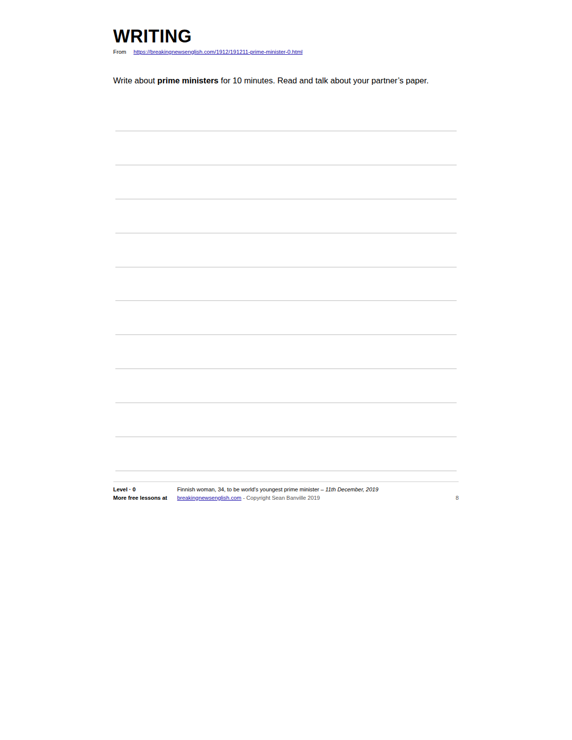WRITING
From https://breakingnewsenglish.com/1912/191211-prime-minister-0.html
Write about prime ministers for 10 minutes. Read and talk about your partner’s paper.
Level · 0 Finnish woman, 34, to be world's youngest prime minister – 11th December, 2019
More free lessons at breakingnewsenglish.com - Copyright Sean Banville 2019 8